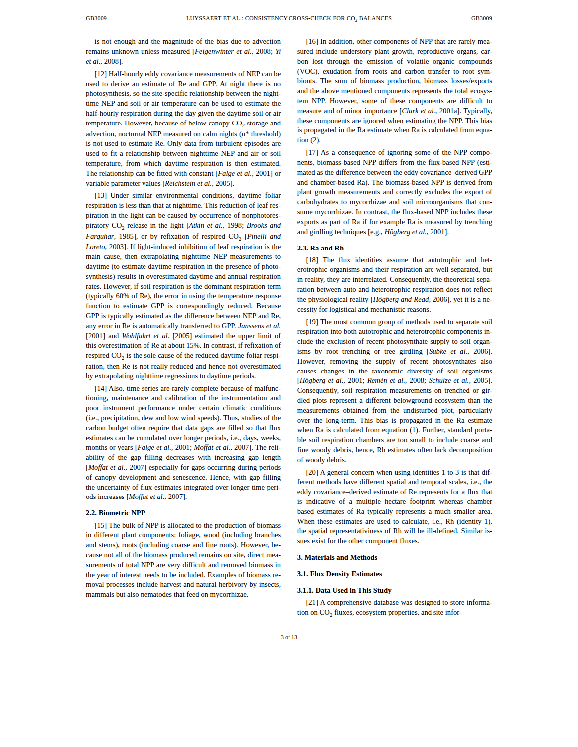GB3009 Luyssaert et al.: Consistency Cross-Check for CO2 Balances GB3009
is not enough and the magnitude of the bias due to advection remains unknown unless measured [Feigenwinter et al., 2008; Yi et al., 2008].
[12] Half-hourly eddy covariance measurements of NEP can be used to derive an estimate of Re and GPP. At night there is no photosynthesis, so the site-specific relationship between the nighttime NEP and soil or air temperature can be used to estimate the half-hourly respiration during the day given the daytime soil or air temperature. However, because of below canopy CO2 storage and advection, nocturnal NEP measured on calm nights (u* threshold) is not used to estimate Re. Only data from turbulent episodes are used to fit a relationship between nighttime NEP and air or soil temperature, from which daytime respiration is then estimated. The relationship can be fitted with constant [Falge et al., 2001] or variable parameter values [Reichstein et al., 2005].
[13] Under similar environmental conditions, daytime foliar respiration is less than that at nighttime. This reduction of leaf respiration in the light can be caused by occurrence of nonphotorespiratory CO2 release in the light [Atkin et al., 1998; Brooks and Farquhar, 1985], or by refixation of respired CO2 [Pinelli and Loreto, 2003]. If light-induced inhibition of leaf respiration is the main cause, then extrapolating nighttime NEP measurements to daytime (to estimate daytime respiration in the presence of photosynthesis) results in overestimated daytime and annual respiration rates. However, if soil respiration is the dominant respiration term (typically 60% of Re), the error in using the temperature response function to estimate GPP is correspondingly reduced. Because GPP is typically estimated as the difference between NEP and Re, any error in Re is automatically transferred to GPP. Janssens et al. [2001] and Wohlfahrt et al. [2005] estimated the upper limit of this overestimation of Re at about 15%. In contrast, if refixation of respired CO2 is the sole cause of the reduced daytime foliar respiration, then Re is not really reduced and hence not overestimated by extrapolating nighttime regressions to daytime periods.
[14] Also, time series are rarely complete because of malfunctioning, maintenance and calibration of the instrumentation and poor instrument performance under certain climatic conditions (i.e., precipitation, dew and low wind speeds). Thus, studies of the carbon budget often require that data gaps are filled so that flux estimates can be cumulated over longer periods, i.e., days, weeks, months or years [Falge et al., 2001; Moffat et al., 2007]. The reliability of the gap filling decreases with increasing gap length [Moffat et al., 2007] especially for gaps occurring during periods of canopy development and senescence. Hence, with gap filling the uncertainty of flux estimates integrated over longer time periods increases [Moffat et al., 2007].
2.2. Biometric NPP
[15] The bulk of NPP is allocated to the production of biomass in different plant components: foliage, wood (including branches and stems), roots (including coarse and fine roots). However, because not all of the biomass produced remains on site, direct measurements of total NPP are very difficult and removed biomass in the year of interest needs to be included. Examples of biomass removal processes include harvest and natural herbivory by insects, mammals but also nematodes that feed on mycorrhizae.
[16] In addition, other components of NPP that are rarely measured include understory plant growth, reproductive organs, carbon lost through the emission of volatile organic compounds (VOC), exudation from roots and carbon transfer to root symbionts. The sum of biomass production, biomass losses/exports and the above mentioned components represents the total ecosystem NPP. However, some of these components are difficult to measure and of minor importance [Clark et al., 2001a]. Typically, these components are ignored when estimating the NPP. This bias is propagated in the Ra estimate when Ra is calculated from equation (2).
[17] As a consequence of ignoring some of the NPP components, biomass-based NPP differs from the flux-based NPP (estimated as the difference between the eddy covariance–derived GPP and chamber-based Ra). The biomass-based NPP is derived from plant growth measurements and correctly excludes the export of carbohydrates to mycorrhizae and soil microorganisms that consume mycorrhizae. In contrast, the flux-based NPP includes these exports as part of Ra if for example Ra is measured by trenching and girdling techniques [e.g., Högberg et al., 2001].
2.3. Ra and Rh
[18] The flux identities assume that autotrophic and heterotrophic organisms and their respiration are well separated, but in reality, they are interrelated. Consequently, the theoretical separation between auto and heterotrophic respiration does not reflect the physiological reality [Högberg and Read, 2006], yet it is a necessity for logistical and mechanistic reasons.
[19] The most common group of methods used to separate soil respiration into both autotrophic and heterotrophic components include the exclusion of recent photosynthate supply to soil organisms by root trenching or tree girdling [Subke et al., 2006]. However, removing the supply of recent photosynthates also causes changes in the taxonomic diversity of soil organisms [Högberg et al., 2001; Remén et al., 2008; Schulze et al., 2005]. Consequently, soil respiration measurements on trenched or girdled plots represent a different belowground ecosystem than the measurements obtained from the undisturbed plot, particularly over the long-term. This bias is propagated in the Ra estimate when Ra is calculated from equation (1). Further, standard portable soil respiration chambers are too small to include coarse and fine woody debris, hence, Rh estimates often lack decomposition of woody debris.
[20] A general concern when using identities 1 to 3 is that different methods have different spatial and temporal scales, i.e., the eddy covariance–derived estimate of Re represents for a flux that is indicative of a multiple hectare footprint whereas chamber based estimates of Ra typically represents a much smaller area. When these estimates are used to calculate, i.e., Rh (identity 1), the spatial representativiness of Rh will be ill-defined. Similar issues exist for the other component fluxes.
3. Materials and Methods
3.1. Flux Density Estimates
3.1.1. Data Used in This Study
[21] A comprehensive database was designed to store information on CO2 fluxes, ecosystem properties, and site infor-
3 of 13